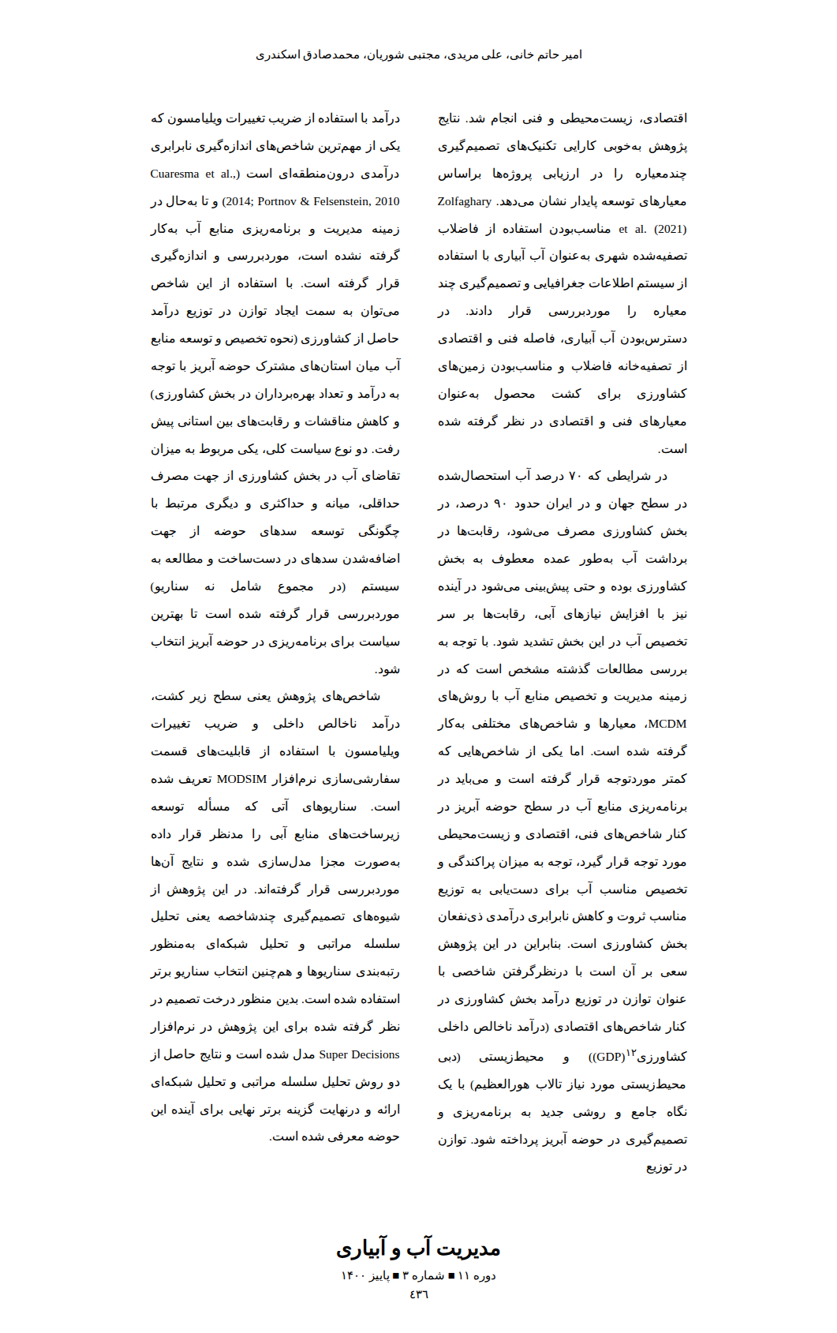امیر حاتم خانی، علی مریدی، مجتبی شوریان، محمدصادق اسکندری
اقتصادی، زیست‌محیطی و فنی انجام شد. نتایج پژوهش به‌خوبی کارایی تکنیک‌های تصمیم‌گیری چندمعیاره را در ارزیابی پروژه‌ها براساس معیارهای توسعه پایدار نشان می‌دهد. Zolfaghary et al. (2021) مناسب‌بودن استفاده از فاضلاب تصفیه‌شده شهری به‌عنوان آب آبیاری با استفاده از سیستم اطلاعات جغرافیایی و تصمیم‌گیری چند معیاره را موردبررسی قرار دادند. در دسترس‌بودن آب آبیاری، فاصله فنی و اقتصادی از تصفیه‌خانه فاضلاب و مناسب‌بودن زمین‌های کشاورزی برای کشت محصول به‌عنوان معیارهای فنی و اقتصادی در نظر گرفته شده است.
در شرایطی که ۷۰ درصد آب استحصال‌شده در سطح جهان و در ایران حدود ۹۰ درصد، در بخش کشاورزی مصرف می‌شود، رقابت‌ها در برداشت آب به‌طور عمده معطوف به بخش کشاورزی بوده و حتی پیش‌بینی می‌شود در آینده نیز با افزایش نیازهای آبی، رقابت‌ها بر سر تخصیص آب در این بخش تشدید شود. با توجه به بررسی مطالعات گذشته مشخص است که در زمینه مدیریت و تخصیص منابع آب با روش‌های MCDM، معیارها و شاخص‌های مختلفی به‌کار گرفته شده است. اما یکی از شاخص‌هایی که کمتر موردتوجه قرار گرفته است و می‌باید در برنامه‌ریزی منابع آب در سطح حوضه آبریز در کنار شاخص‌های فنی، اقتصادی و زیست‌محیطی مورد توجه قرار گیرد، توجه به میزان پراکندگی و تخصیص مناسب آب برای دست‌یابی به توزیع مناسب ثروت و کاهش نابرابری درآمدی ذی‌نفعان بخش کشاورزی است. بنابراین در این پژوهش سعی بر آن است با درنظرگرفتن شاخصی با عنوان توازن در توزیع درآمد بخش کشاورزی در کنار شاخص‌های اقتصادی (درآمد ناخالص داخلی کشاورزی۱۲(GDP)) و محیط‌زیستی (دبی محیط‌زیستی مورد نیاز تالاب هورالعظیم) با یک نگاه جامع و روشی جدید به برنامه‌ریزی و تصمیم‌گیری در حوضه آبریز پرداخته شود. توازن در توزیع
درآمد با استفاده از ضریب تغییرات ویلیامسون که یکی از مهم‌ترین شاخص‌های اندازه‌گیری نابرابری درآمدی درون‌منطقه‌ای است (Cuaresma et al., 2014; Portnov & Felsenstein, 2010) و تا به‌حال در زمینه مدیریت و برنامه‌ریزی منابع آب به‌کار گرفته نشده است، موردبررسی و اندازه‌گیری قرار گرفته است. با استفاده از این شاخص می‌توان به سمت ایجاد توازن در توزیع درآمد حاصل از کشاورزی (نحوه تخصیص و توسعه منابع آب میان استان‌های مشترک حوضه آبریز با توجه به درآمد و تعداد بهره‌برداران در بخش کشاورزی) و کاهش مناقشات و رقابت‌های بین استانی پیش رفت. دو نوع سیاست کلی، یکی مربوط به میزان تقاضای آب در بخش کشاورزی از جهت مصرف حداقلی، میانه و حداکثری و دیگری مرتبط با چگونگی توسعه سدهای حوضه از جهت اضافه‌شدن سدهای در دست‌ساخت و مطالعه به سیستم (در مجموع شامل نه سناریو) موردبررسی قرار گرفته شده است تا بهترین سیاست برای برنامه‌ریزی در حوضه آبریز انتخاب شود.
شاخص‌های پژوهش یعنی سطح زیر کشت، درآمد ناخالص داخلی و ضریب تغییرات ویلیامسون با استفاده از قابلیت‌های قسمت سفارشی‌سازی نرم‌افزار MODSIM تعریف شده است. سناریوهای آتی که مسأله توسعه زیرساخت‌های منابع آبی را مدنظر قرار داده به‌صورت مجزا مدل‌سازی شده و نتایج آن‌ها موردبررسی قرار گرفته‌اند. در این پژوهش از شیوه‌های تصمیم‌گیری چندشاخصه یعنی تحلیل سلسله مراتبی و تحلیل شبکه‌ای به‌منظور رتبه‌بندی سناریوها و هم‌چنین انتخاب سناریو برتر استفاده شده است. بدین منظور درخت تصمیم در نظر گرفته شده برای این پژوهش در نرم‌افزار Super Decisions مدل شده است و نتایج حاصل از دو روش تحلیل سلسله مراتبی و تحلیل شبکه‌ای ارائه و درنهایت گزینه برتر نهایی برای آینده این حوضه معرفی شده است.
مدیریت آب و آبیاری
دوره ۱۱ ■ شماره ۳ ■ پاییز ۱۴۰۰
٤٣٦